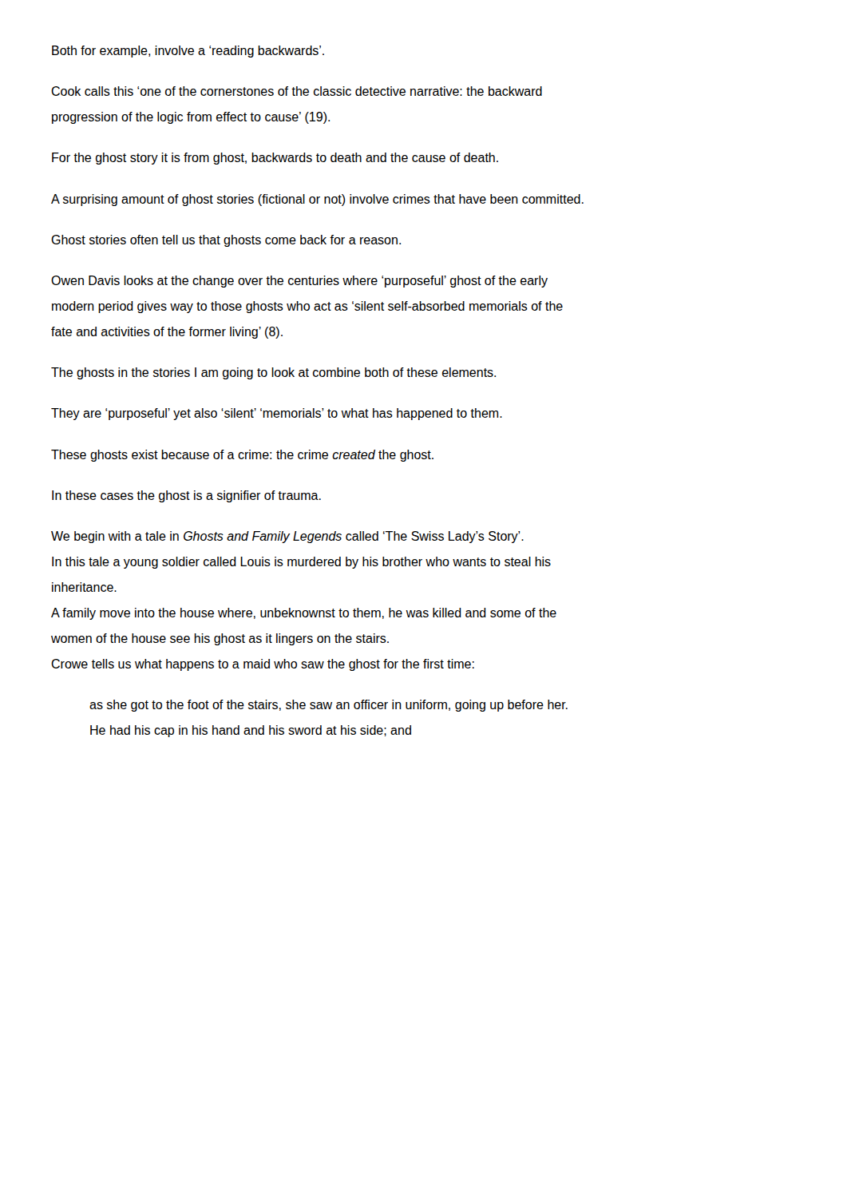Both for example, involve a ‘reading backwards’.
Cook calls this ‘one of the cornerstones of the classic detective narrative: the backward progression of the logic from effect to cause’ (19).
For the ghost story it is from ghost, backwards to death and the cause of death.
A surprising amount of ghost stories (fictional or not) involve crimes that have been committed.
Ghost stories often tell us that ghosts come back for a reason.
Owen Davis looks at the change over the centuries where ‘purposeful’ ghost of the early modern period gives way to those ghosts who act as ‘silent self-absorbed memorials of the fate and activities of the former living’ (8).
The ghosts in the stories I am going to look at combine both of these elements.
They are ‘purposeful’ yet also ‘silent’ ‘memorials’ to what has happened to them.
These ghosts exist because of a crime: the crime created the ghost.
In these cases the ghost is a signifier of trauma.
We begin with a tale in Ghosts and Family Legends called ‘The Swiss Lady’s Story’.
In this tale a young soldier called Louis is murdered by his brother who wants to steal his inheritance.
A family move into the house where, unbeknownst to them, he was killed and some of the women of the house see his ghost as it lingers on the stairs.
Crowe tells us what happens to a maid who saw the ghost for the first time:
as she got to the foot of the stairs, she saw an officer in uniform, going up before her. He had his cap in his hand and his sword at his side; and